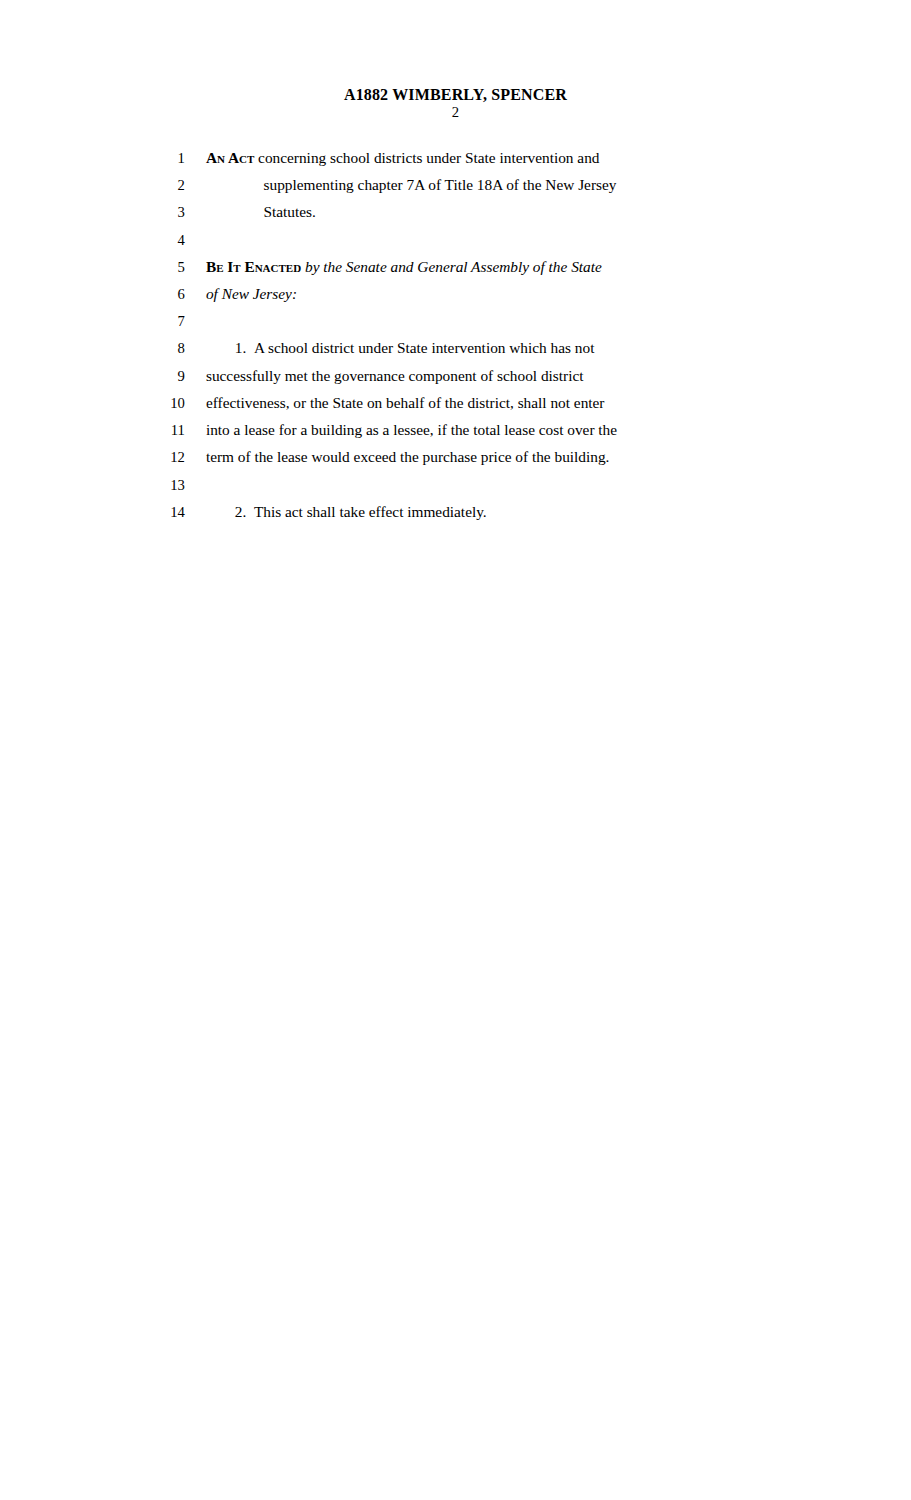A1882 WIMBERLY, SPENCER
2
| 1 | An Act concerning school districts under State intervention and |
| 2 | supplementing chapter 7A of Title 18A of the New Jersey |
| 3 | Statutes. |
| 4 | |
| 5 | Be It Enacted by the Senate and General Assembly of the State |
| 6 | of New Jersey: |
| 7 | |
| 8 | 1. A school district under State intervention which has not |
| 9 | successfully met the governance component of school district |
| 10 | effectiveness, or the State on behalf of the district, shall not enter |
| 11 | into a lease for a building as a lessee, if the total lease cost over the |
| 12 | term of the lease would exceed the purchase price of the building. |
| 13 | |
| 14 | 2. This act shall take effect immediately. |